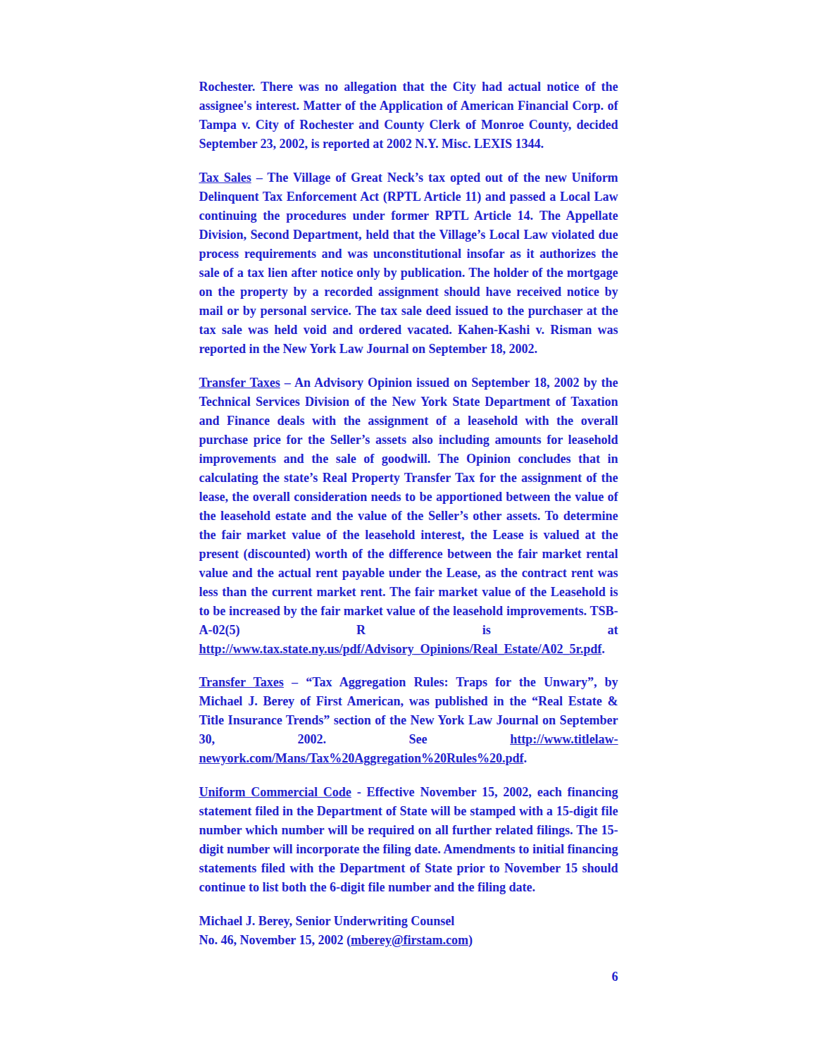Rochester. There was no allegation that the City had actual notice of the assignee's interest. Matter of the Application of American Financial Corp. of Tampa v. City of Rochester and County Clerk of Monroe County, decided September 23, 2002, is reported at 2002 N.Y. Misc. LEXIS 1344.
Tax Sales – The Village of Great Neck’s tax opted out of the new Uniform Delinquent Tax Enforcement Act (RPTL Article 11) and passed a Local Law continuing the procedures under former RPTL Article 14. The Appellate Division, Second Department, held that the Village’s Local Law violated due process requirements and was unconstitutional insofar as it authorizes the sale of a tax lien after notice only by publication. The holder of the mortgage on the property by a recorded assignment should have received notice by mail or by personal service. The tax sale deed issued to the purchaser at the tax sale was held void and ordered vacated. Kahen-Kashi v. Risman was reported in the New York Law Journal on September 18, 2002.
Transfer Taxes – An Advisory Opinion issued on September 18, 2002 by the Technical Services Division of the New York State Department of Taxation and Finance deals with the assignment of a leasehold with the overall purchase price for the Seller’s assets also including amounts for leasehold improvements and the sale of goodwill. The Opinion concludes that in calculating the state’s Real Property Transfer Tax for the assignment of the lease, the overall consideration needs to be apportioned between the value of the leasehold estate and the value of the Seller’s other assets. To determine the fair market value of the leasehold interest, the Lease is valued at the present (discounted) worth of the difference between the fair market rental value and the actual rent payable under the Lease, as the contract rent was less than the current market rent. The fair market value of the Leasehold is to be increased by the fair market value of the leasehold improvements. TSB-A-02(5) R is at http://www.tax.state.ny.us/pdf/Advisory_Opinions/Real_Estate/A02_5r.pdf.
Transfer Taxes – “Tax Aggregation Rules: Traps for the Unwary”, by Michael J. Berey of First American, was published in the “Real Estate & Title Insurance Trends” section of the New York Law Journal on September 30, 2002. See http://www.titlelaw-newyork.com/Mans/Tax%20Aggregation%20Rules%20.pdf.
Uniform Commercial Code - Effective November 15, 2002, each financing statement filed in the Department of State will be stamped with a 15-digit file number which number will be required on all further related filings. The 15-digit number will incorporate the filing date. Amendments to initial financing statements filed with the Department of State prior to November 15 should continue to list both the 6-digit file number and the filing date.
Michael J. Berey, Senior Underwriting Counsel
No. 46, November 15, 2002 (mberey@firstam.com)
6